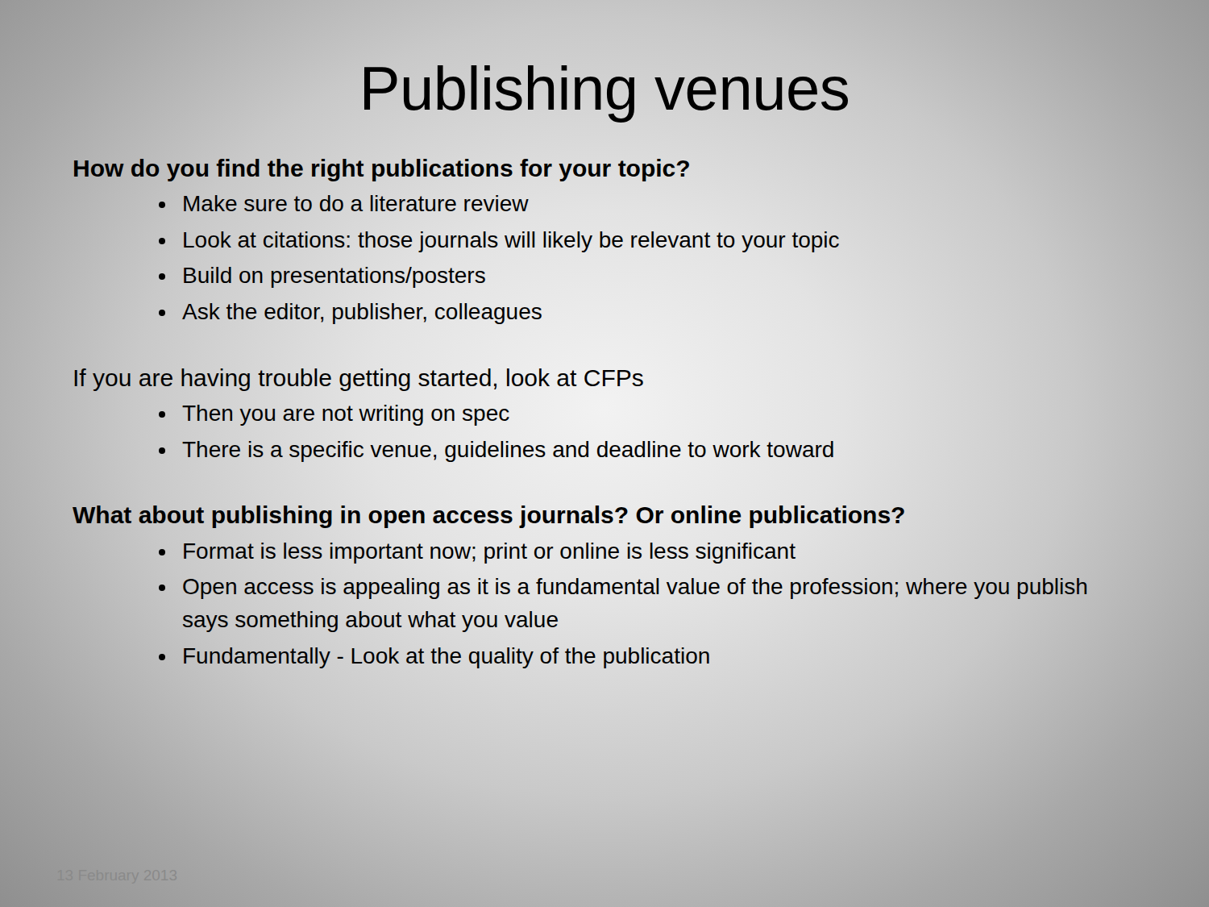Publishing venues
How do you find the right publications for your topic?
Make sure to do a literature review
Look at citations: those journals will likely be relevant to your topic
Build on presentations/posters
Ask the editor, publisher, colleagues
If you are having trouble getting started, look at CFPs
Then you are not writing on spec
There is a specific venue, guidelines and deadline to work toward
What about publishing in open access journals? Or online publications?
Format is less important now; print or online is less significant
Open access is appealing as it is a fundamental value of the profession; where you publish says something about what you value
Fundamentally - Look at the quality of the publication
13 February 2013